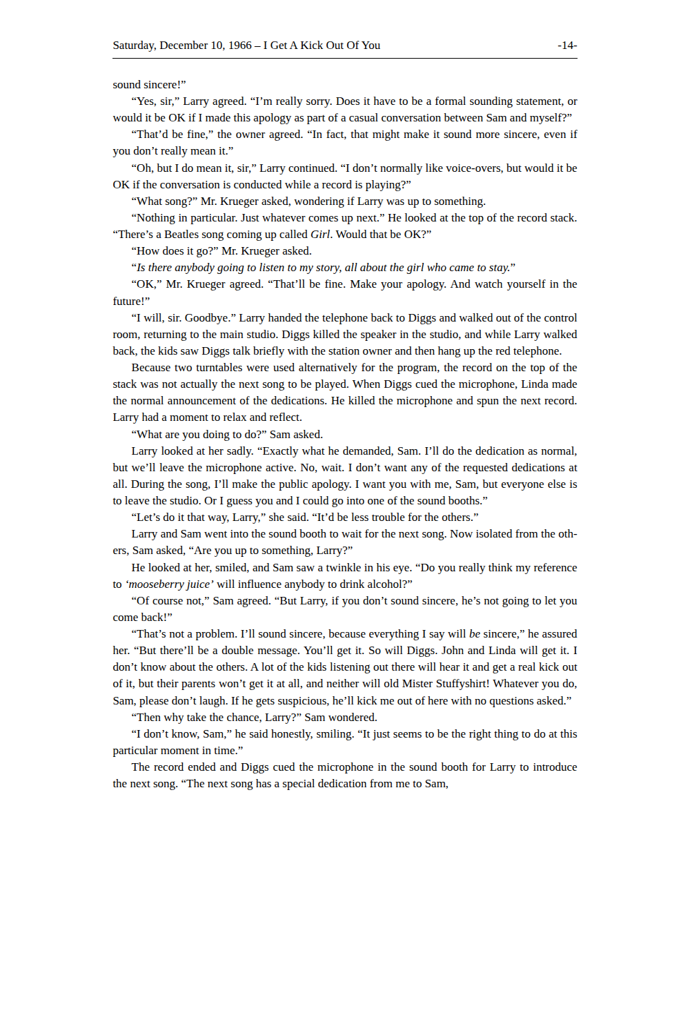Saturday, December 10, 1966 – I Get A Kick Out Of You -14-
sound sincere!”
“Yes, sir,” Larry agreed. “I’m really sorry. Does it have to be a formal sounding statement, or would it be OK if I made this apology as part of a casual conversation between Sam and myself?”
“That’d be fine,” the owner agreed. “In fact, that might make it sound more sincere, even if you don’t really mean it.”
“Oh, but I do mean it, sir,” Larry continued. “I don’t normally like voice-overs, but would it be OK if the conversation is conducted while a record is playing?”
“What song?” Mr. Krueger asked, wondering if Larry was up to something.
“Nothing in particular. Just whatever comes up next.” He looked at the top of the record stack. “There’s a Beatles song coming up called Girl. Would that be OK?”
“How does it go?” Mr. Krueger asked.
“Is there anybody going to listen to my story, all about the girl who came to stay.”
“OK,” Mr. Krueger agreed. “That’ll be fine. Make your apology. And watch yourself in the future!”
“I will, sir. Goodbye.” Larry handed the telephone back to Diggs and walked out of the control room, returning to the main studio. Diggs killed the speaker in the studio, and while Larry walked back, the kids saw Diggs talk briefly with the station owner and then hang up the red telephone.
Because two turntables were used alternatively for the program, the record on the top of the stack was not actually the next song to be played. When Diggs cued the microphone, Linda made the normal announcement of the dedications. He killed the microphone and spun the next record. Larry had a moment to relax and reflect.
“What are you doing to do?” Sam asked.
Larry looked at her sadly. “Exactly what he demanded, Sam. I’ll do the dedication as normal, but we’ll leave the microphone active. No, wait. I don’t want any of the requested dedications at all. During the song, I’ll make the public apology. I want you with me, Sam, but everyone else is to leave the studio. Or I guess you and I could go into one of the sound booths.”
“Let’s do it that way, Larry,” she said. “It’d be less trouble for the others.”
Larry and Sam went into the sound booth to wait for the next song. Now isolated from the others, Sam asked, “Are you up to something, Larry?”
He looked at her, smiled, and Sam saw a twinkle in his eye. “Do you really think my reference to ‘mooseberry juice’ will influence anybody to drink alcohol?”
“Of course not,” Sam agreed. “But Larry, if you don’t sound sincere, he’s not going to let you come back!”
“That’s not a problem. I’ll sound sincere, because everything I say will be sincere,” he assured her. “But there’ll be a double message. You’ll get it. So will Diggs. John and Linda will get it. I don’t know about the others. A lot of the kids listening out there will hear it and get a real kick out of it, but their parents won’t get it at all, and neither will old Mister Stuffyshirt! Whatever you do, Sam, please don’t laugh. If he gets suspicious, he’ll kick me out of here with no questions asked.”
“Then why take the chance, Larry?” Sam wondered.
“I don’t know, Sam,” he said honestly, smiling. “It just seems to be the right thing to do at this particular moment in time.”
The record ended and Diggs cued the microphone in the sound booth for Larry to introduce the next song. “The next song has a special dedication from me to Sam,